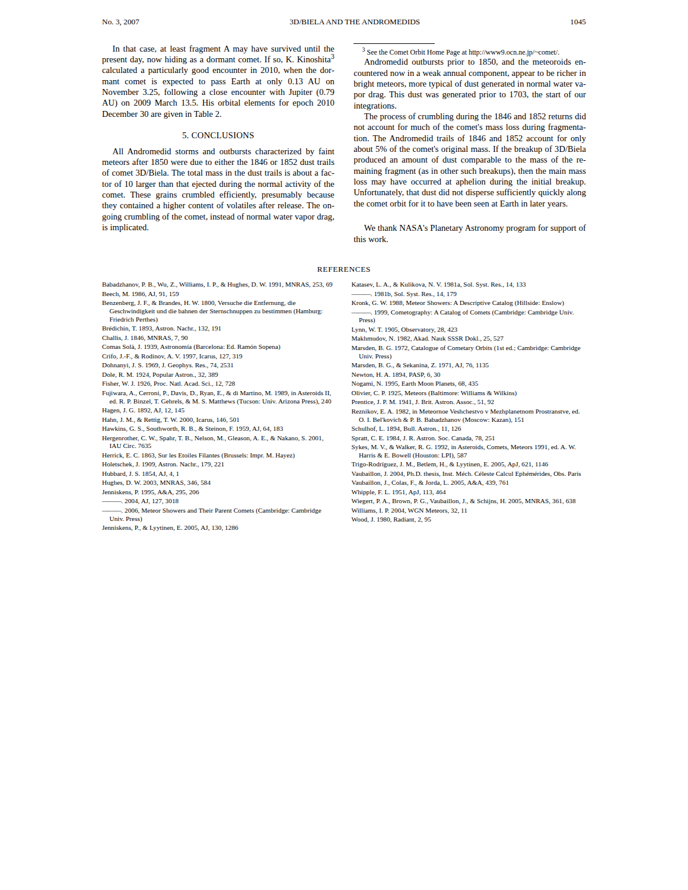No. 3, 2007 3D/BIELA AND THE ANDROMEDIDS 1045
In that case, at least fragment A may have survived until the present day, now hiding as a dormant comet. If so, K. Kinoshita3 calculated a particularly good encounter in 2010, when the dormant comet is expected to pass Earth at only 0.13 AU on November 3.25, following a close encounter with Jupiter (0.79 AU) on 2009 March 13.5. His orbital elements for epoch 2010 December 30 are given in Table 2.
5. CONCLUSIONS
All Andromedid storms and outbursts characterized by faint meteors after 1850 were due to either the 1846 or 1852 dust trails of comet 3D/Biela. The total mass in the dust trails is about a factor of 10 larger than that ejected during the normal activity of the comet. These grains crumbled efficiently, presumably because they contained a higher content of volatiles after release. The ongoing crumbling of the comet, instead of normal water vapor drag, is implicated.
3 See the Comet Orbit Home Page at http://www9.ocn.ne.jp/~comet/.
Andromedid outbursts prior to 1850, and the meteoroids encountered now in a weak annual component, appear to be richer in bright meteors, more typical of dust generated in normal water vapor drag. This dust was generated prior to 1703, the start of our integrations.
The process of crumbling during the 1846 and 1852 returns did not account for much of the comet's mass loss during fragmentation. The Andromedid trails of 1846 and 1852 account for only about 5% of the comet's original mass. If the breakup of 3D/Biela produced an amount of dust comparable to the mass of the remaining fragment (as in other such breakups), then the main mass loss may have occurred at aphelion during the initial breakup. Unfortunately, that dust did not disperse sufficiently quickly along the comet orbit for it to have been seen at Earth in later years.
We thank NASA's Planetary Astronomy program for support of this work.
REFERENCES
Babadzhanov, P. B., Wu, Z., Williams, I. P., & Hughes, D. W. 1991, MNRAS, 253, 69
Beech, M. 1986, AJ, 91, 159
Benzenberg, J. F., & Brandes, H. W. 1800, Versuche die Entfernung, die Geschwindigkeit und die bahnen der Sternschnuppen zu bestimmen (Hamburg: Friedrich Perthes)
Brédichin, T. 1893, Astron. Nachr., 132, 191
Challis, J. 1846, MNRAS, 7, 90
Comas Solà, J. 1939, Astronomía (Barcelona: Ed. Ramón Sopena)
Crifo, J.-F., & Rodinov, A. V. 1997, Icarus, 127, 319
Dohnanyi, J. S. 1969, J. Geophys. Res., 74, 2531
Dole, R. M. 1924, Popular Astron., 32, 389
Fisher, W. J. 1926, Proc. Natl. Acad. Sci., 12, 728
Fujiwara, A., Cerroni, P., Davis, D., Ryan, E., & di Martino, M. 1989, in Asteroids II, ed. R. P. Binzel, T. Gehrels, & M. S. Matthews (Tucson: Univ. Arizona Press), 240
Hagen, J. G. 1892, AJ, 12, 145
Hahn, J. M., & Rettig, T. W. 2000, Icarus, 146, 501
Hawkins, G. S., Southworth, R. B., & Steinon, F. 1959, AJ, 64, 183
Hergenrother, C. W., Spahr, T. B., Nelson, M., Gleason, A. E., & Nakano, S. 2001, IAU Circ. 7635
Herrick, E. C. 1863, Sur les Etoiles Filantes (Brussels: Impr. M. Hayez)
Holetschek, J. 1909, Astron. Nachr., 179, 221
Hubbard, J. S. 1854, AJ, 4, 1
Hughes, D. W. 2003, MNRAS, 346, 584
Jenniskens, P. 1995, A&A, 295, 206
———. 2004, AJ, 127, 3018
———. 2006, Meteor Showers and Their Parent Comets (Cambridge: Cambridge Univ. Press)
Jenniskens, P., & Lyytinen, E. 2005, AJ, 130, 1286
Katasev, L. A., & Kulikova, N. V. 1981a, Sol. Syst. Res., 14, 133
———. 1981b, Sol. Syst. Res., 14, 179
Kronk, G. W. 1988, Meteor Showers: A Descriptive Catalog (Hillside: Enslow)
———. 1999, Cometography: A Catalog of Comets (Cambridge: Cambridge Univ. Press)
Lynn, W. T. 1905, Observatory, 28, 423
Makhmudov, N. 1982, Akad. Nauk SSSR Dokl., 25, 527
Marsden, B. G. 1972, Catalogue of Cometary Orbits (1st ed.; Cambridge: Cambridge Univ. Press)
Marsden, B. G., & Sekanina, Z. 1971, AJ, 76, 1135
Newton, H. A. 1894, PASP, 6, 30
Nogami, N. 1995, Earth Moon Planets, 68, 435
Olivier, C. P. 1925, Meteors (Baltimore: Williams & Wilkins)
Prentice, J. P. M. 1941, J. Brit. Astron. Assoc., 51, 92
Reznikov, E. A. 1982, in Meteornoe Veshchestvo v Mezhplanetnom Prostranstve, ed. O. I. Bel'kovich & P. B. Babadzhanov (Moscow: Kazan), 151
Schulhof, L. 1894, Bull. Astron., 11, 126
Spratt, C. E. 1984, J. R. Astron. Soc. Canada, 78, 251
Sykes, M. V., & Walker, R. G. 1992, in Asteroids, Comets, Meteors 1991, ed. A. W. Harris & E. Bowell (Houston: LPI), 587
Trigo-Rodríguez, J. M., Betlem, H., & Lyytinen, E. 2005, ApJ, 621, 1146
Vaubaillon, J. 2004, Ph.D. thesis, Inst. Méch. Céleste Calcul Ephémérides, Obs. Paris
Vaubaillon, J., Colas, F., & Jorda, L. 2005, A&A, 439, 761
Whipple, F. L. 1951, ApJ, 113, 464
Wiegert, P. A., Brown, P. G., Vaubaillon, J., & Schijns, H. 2005, MNRAS, 361, 638
Williams, I. P. 2004, WGN Meteors, 32, 11
Wood, J. 1980, Radiant, 2, 95